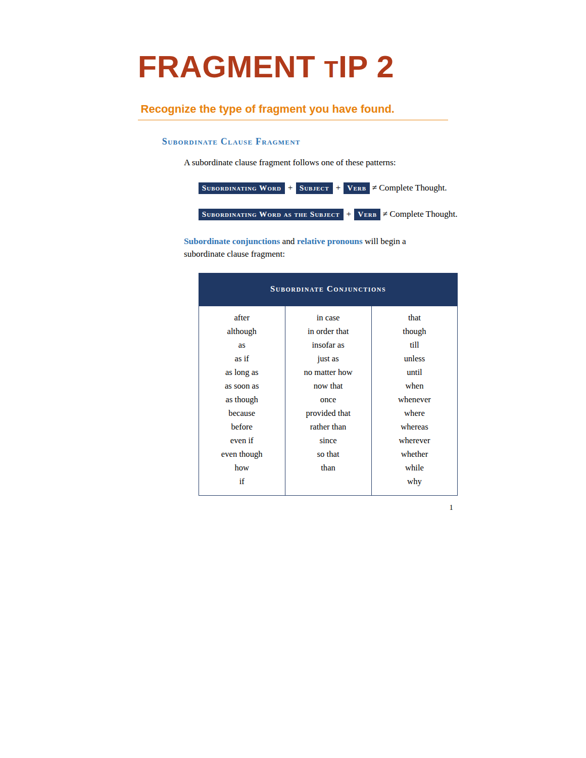Fragment Tip 2
Recognize the type of fragment you have found.
Subordinate Clause Fragment
A subordinate clause fragment follows one of these patterns:
Subordinating Word+Subject+Verb ≠ Complete Thought.
Subordinating Word as the Subject+Verb ≠ Complete Thought.
Subordinate conjunctions and relative pronouns will begin a subordinate clause fragment:
Subordinate Conjunctions
| after although as as if as long as as soon as as though because before even if even though how if | in case in order that insofar as just as no matter how now that once provided that rather than since so that than | that though till unless until when whenever where whereas wherever whether while why |
1